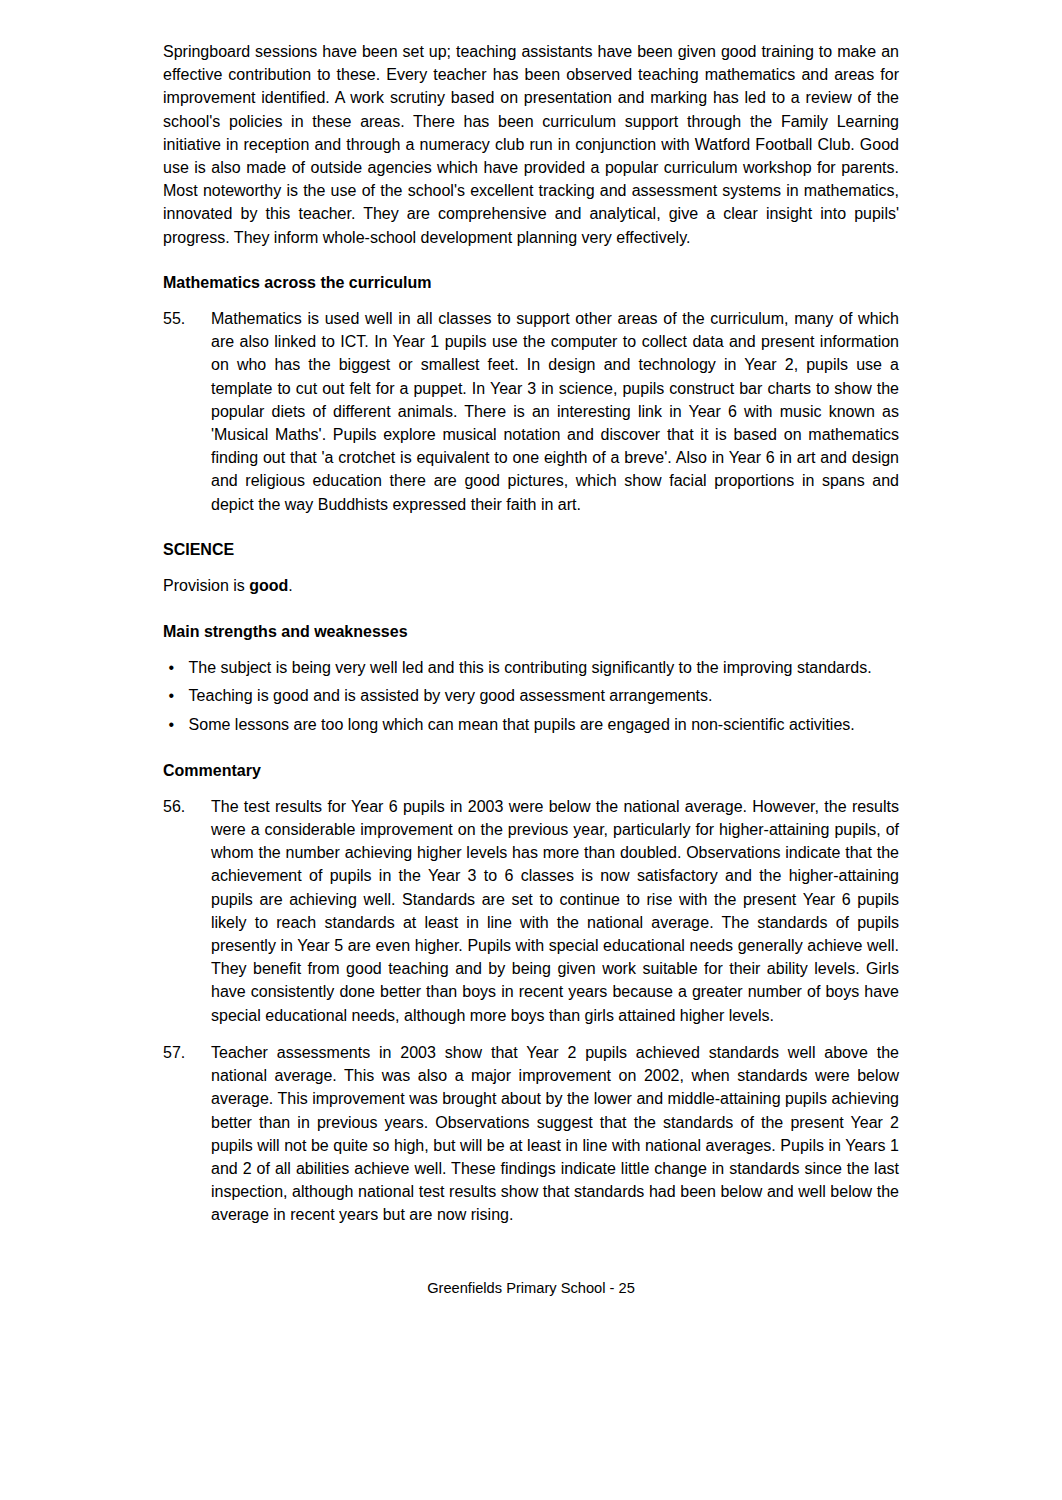Springboard sessions have been set up; teaching assistants have been given good training to make an effective contribution to these. Every teacher has been observed teaching mathematics and areas for improvement identified. A work scrutiny based on presentation and marking has led to a review of the school's policies in these areas. There has been curriculum support through the Family Learning initiative in reception and through a numeracy club run in conjunction with Watford Football Club. Good use is also made of outside agencies which have provided a popular curriculum workshop for parents. Most noteworthy is the use of the school's excellent tracking and assessment systems in mathematics, innovated by this teacher. They are comprehensive and analytical, give a clear insight into pupils' progress. They inform whole-school development planning very effectively.
Mathematics across the curriculum
55.
Mathematics is used well in all classes to support other areas of the curriculum, many of which are also linked to ICT. In Year 1 pupils use the computer to collect data and present information on who has the biggest or smallest feet. In design and technology in Year 2, pupils use a template to cut out felt for a puppet. In Year 3 in science, pupils construct bar charts to show the popular diets of different animals. There is an interesting link in Year 6 with music known as 'Musical Maths'. Pupils explore musical notation and discover that it is based on mathematics finding out that 'a crotchet is equivalent to one eighth of a breve'. Also in Year 6 in art and design and religious education there are good pictures, which show facial proportions in spans and depict the way Buddhists expressed their faith in art.
SCIENCE
Provision is good.
Main strengths and weaknesses
The subject is being very well led and this is contributing significantly to the improving standards.
Teaching is good and is assisted by very good assessment arrangements.
Some lessons are too long which can mean that pupils are engaged in non-scientific activities.
Commentary
56.
The test results for Year 6 pupils in 2003 were below the national average. However, the results were a considerable improvement on the previous year, particularly for higher-attaining pupils, of whom the number achieving higher levels has more than doubled. Observations indicate that the achievement of pupils in the Year 3 to 6 classes is now satisfactory and the higher-attaining pupils are achieving well. Standards are set to continue to rise with the present Year 6 pupils likely to reach standards at least in line with the national average. The standards of pupils presently in Year 5 are even higher. Pupils with special educational needs generally achieve well. They benefit from good teaching and by being given work suitable for their ability levels. Girls have consistently done better than boys in recent years because a greater number of boys have special educational needs, although more boys than girls attained higher levels.
57.
Teacher assessments in 2003 show that Year 2 pupils achieved standards well above the national average. This was also a major improvement on 2002, when standards were below average. This improvement was brought about by the lower and middle-attaining pupils achieving better than in previous years. Observations suggest that the standards of the present Year 2 pupils will not be quite so high, but will be at least in line with national averages. Pupils in Years 1 and 2 of all abilities achieve well. These findings indicate little change in standards since the last inspection, although national test results show that standards had been below and well below the average in recent years but are now rising.
Greenfields Primary School - 25